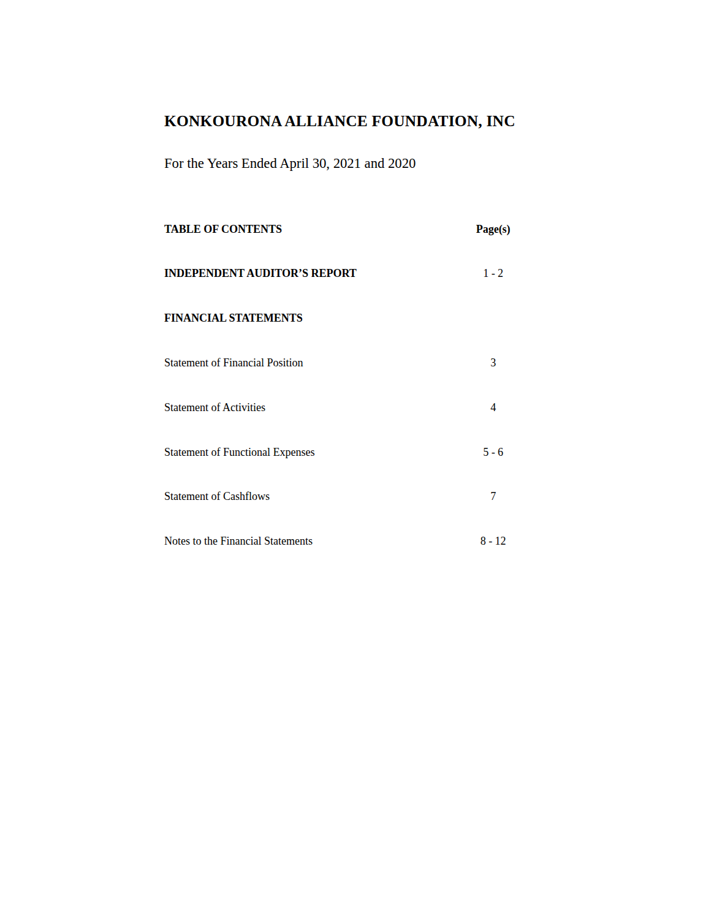KONKOURONA ALLIANCE FOUNDATION, INC
For the Years Ended April 30, 2021 and 2020
| TABLE OF CONTENTS | Page(s) |
| INDEPENDENT AUDITOR’S REPORT | 1 - 2 |
| FINANCIAL STATEMENTS | |
| Statement of Financial Position | 3 |
| Statement of Activities | 4 |
| Statement of Functional Expenses | 5 - 6 |
| Statement of Cashflows | 7 |
| Notes to the Financial Statements | 8 - 12 |